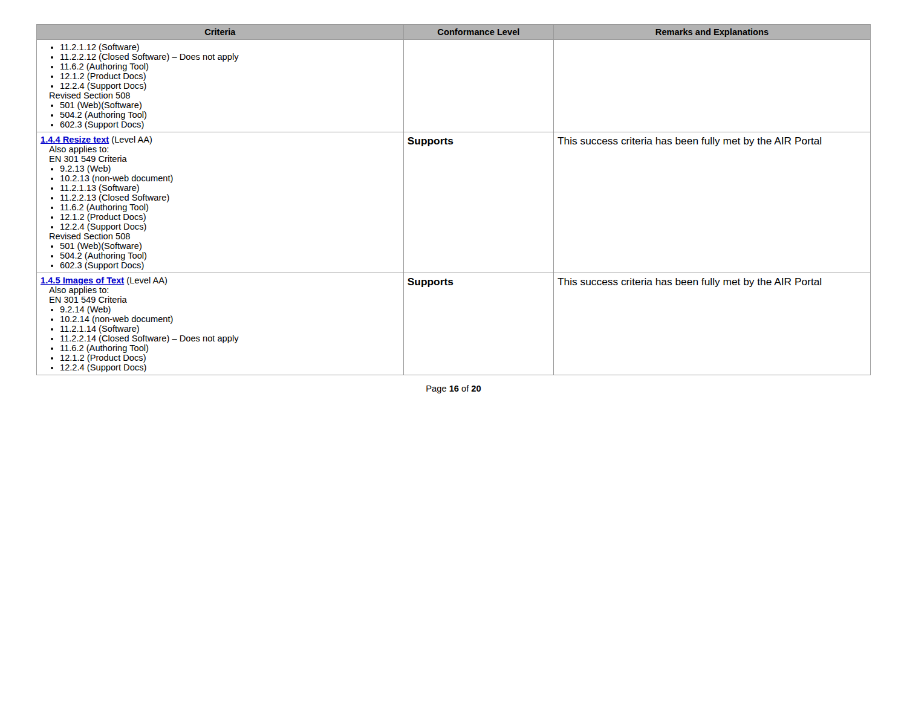| Criteria | Conformance Level | Remarks and Explanations |
| --- | --- | --- |
| 11.2.1.12 (Software) 11.2.2.12 (Closed Software) – Does not apply 11.6.2 (Authoring Tool) 12.1.2 (Product Docs) 12.2.4 (Support Docs) Revised Section 508 501 (Web)(Software) 504.2 (Authoring Tool) 602.3 (Support Docs) | | |
| 1.4.4 Resize text (Level AA) Also applies to: EN 301 549 Criteria 9.2.13 (Web) 10.2.13 (non-web document) 11.2.1.13 (Software) 11.2.2.13 (Closed Software) 11.6.2 (Authoring Tool) 12.1.2 (Product Docs) 12.2.4 (Support Docs) Revised Section 508 501 (Web)(Software) 504.2 (Authoring Tool) 602.3 (Support Docs) | Supports | This success criteria has been fully met by the AIR Portal |
| 1.4.5 Images of Text (Level AA) Also applies to: EN 301 549 Criteria 9.2.14 (Web) 10.2.14 (non-web document) 11.2.1.14 (Software) 11.2.2.14 (Closed Software) – Does not apply 11.6.2 (Authoring Tool) 12.1.2 (Product Docs) 12.2.4 (Support Docs) | Supports | This success criteria has been fully met by the AIR Portal |
Page 16 of 20